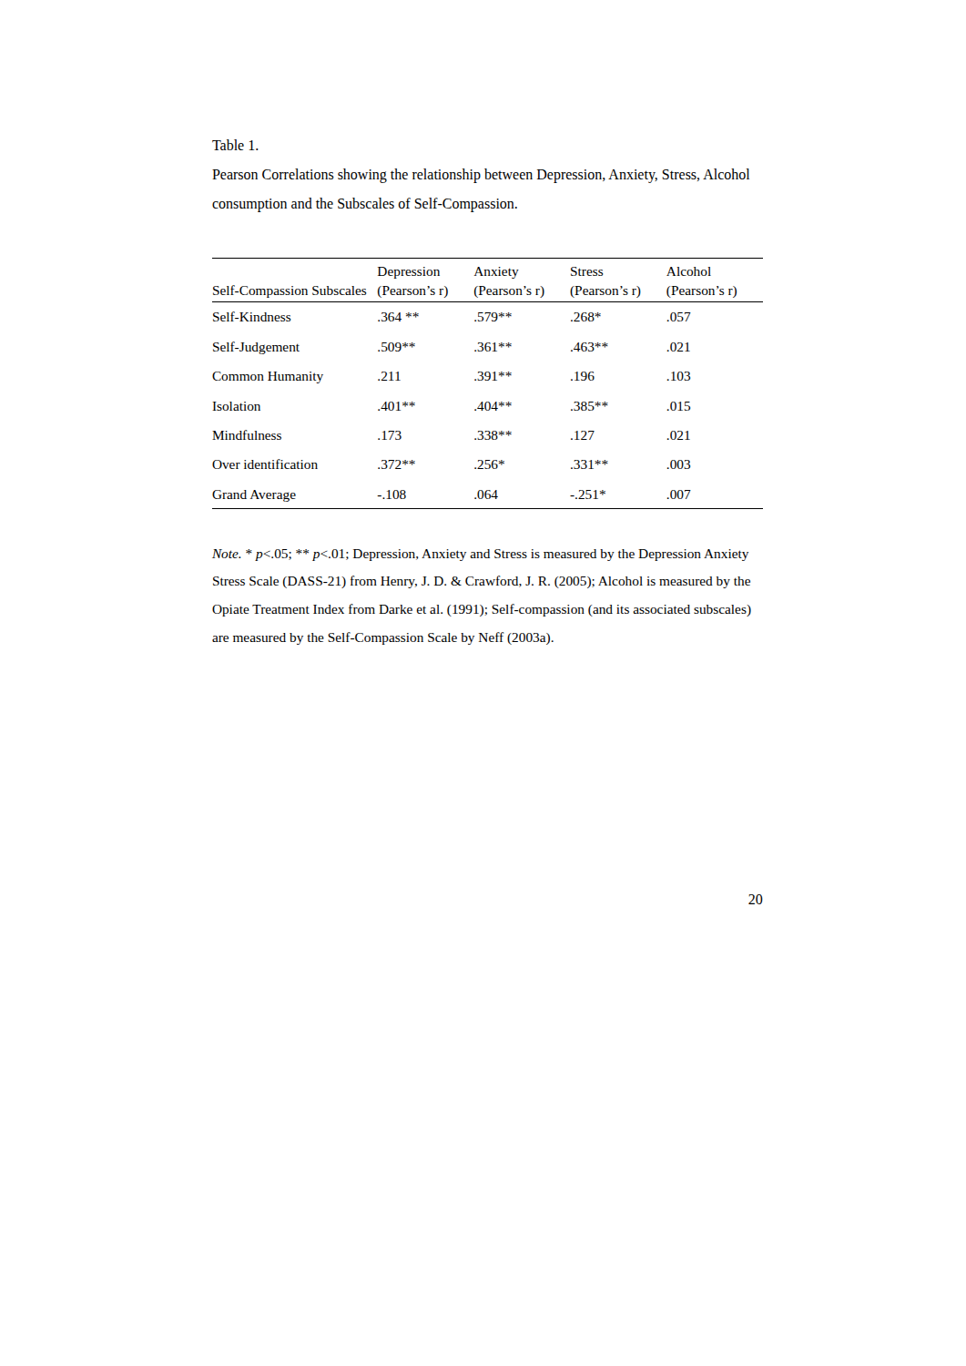Table 1.
Pearson Correlations showing the relationship between Depression, Anxiety, Stress, Alcohol consumption and the Subscales of Self-Compassion.
| | Depression | Anxiety | Stress | Alcohol |
| --- | --- | --- | --- | --- |
| Self-Compassion Subscales | (Pearson’s r) | (Pearson’s r) | (Pearson’s r) | (Pearson’s r) |
| Self-Kindness | .364 ** | .579** | .268* | .057 |
| Self-Judgement | .509** | .361** | .463** | .021 |
| Common Humanity | .211 | .391** | .196 | .103 |
| Isolation | .401** | .404** | .385** | .015 |
| Mindfulness | .173 | .338** | .127 | .021 |
| Over identification | .372** | .256* | .331** | .003 |
| Grand Average | -.108 | .064 | -.251* | .007 |
Note. * p<.05; ** p<.01; Depression, Anxiety and Stress is measured by the Depression Anxiety Stress Scale (DASS-21) from Henry, J. D. & Crawford, J. R. (2005); Alcohol is measured by the Opiate Treatment Index from Darke et al. (1991); Self-compassion (and its associated subscales) are measured by the Self-Compassion Scale by Neff (2003a).
20